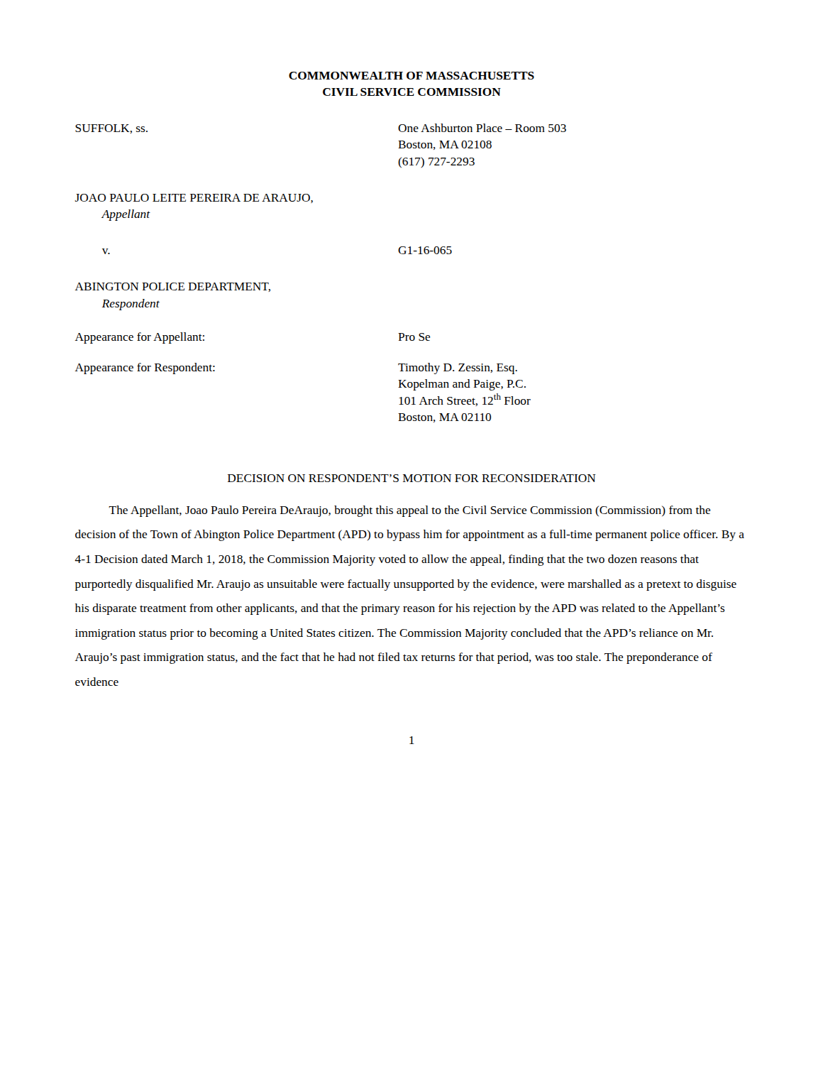COMMONWEALTH OF MASSACHUSETTS
CIVIL SERVICE COMMISSION
| SUFFOLK, ss. | One Ashburton Place – Room 503 Boston, MA 02108 (617) 727-2293 |
| JOAO PAULO LEITE PEREIRA DE ARAUJO, Appellant | |
| v. | G1-16-065 |
| ABINGTON POLICE DEPARTMENT, Respondent | |
| Appearance for Appellant: | Pro Se |
| Appearance for Respondent: | Timothy D. Zessin, Esq. Kopelman and Paige, P.C. 101 Arch Street, 12 th Floor Boston, MA 02110 |
DECISION ON RESPONDENT’S MOTION FOR RECONSIDERATION
The Appellant, Joao Paulo Pereira DeAraujo, brought this appeal to the Civil Service Commission (Commission) from the decision of the Town of Abington Police Department (APD) to bypass him for appointment as a full-time permanent police officer. By a 4-1 Decision dated March 1, 2018, the Commission Majority voted to allow the appeal, finding that the two dozen reasons that purportedly disqualified Mr. Araujo as unsuitable were factually unsupported by the evidence, were marshalled as a pretext to disguise his disparate treatment from other applicants, and that the primary reason for his rejection by the APD was related to the Appellant’s immigration status prior to becoming a United States citizen. The Commission Majority concluded that the APD’s reliance on Mr. Araujo’s past immigration status, and the fact that he had not filed tax returns for that period, was too stale. The preponderance of evidence
1